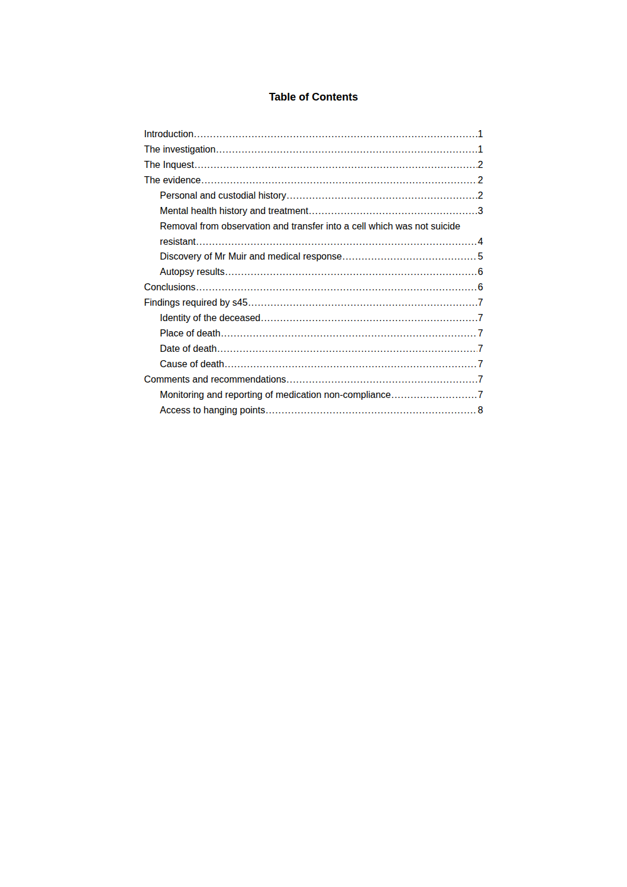Table of Contents
Introduction .................................................................................................. 1
The investigation .......................................................................................... 1
The Inquest ................................................................................................. 2
The evidence ............................................................................................... 2
Personal and custodial history ................................................................... 2
Mental health history and treatment .......................................................... 3
Removal from observation and transfer into a cell which was not suicide resistant ................................................................................................... 4
Discovery of Mr Muir and medical response ............................................ 5
Autopsy results ....................................................................................... 6
Conclusions ................................................................................................ 6
Findings required by s45 ............................................................................. 7
Identity of the deceased ............................................................................ 7
Place of death ......................................................................................... 7
Date of death .......................................................................................... 7
Cause of death ........................................................................................ 7
Comments and recommendations .............................................................. 7
Monitoring and reporting of medication non-compliance ........................... 7
Access to hanging points .......................................................................... 8